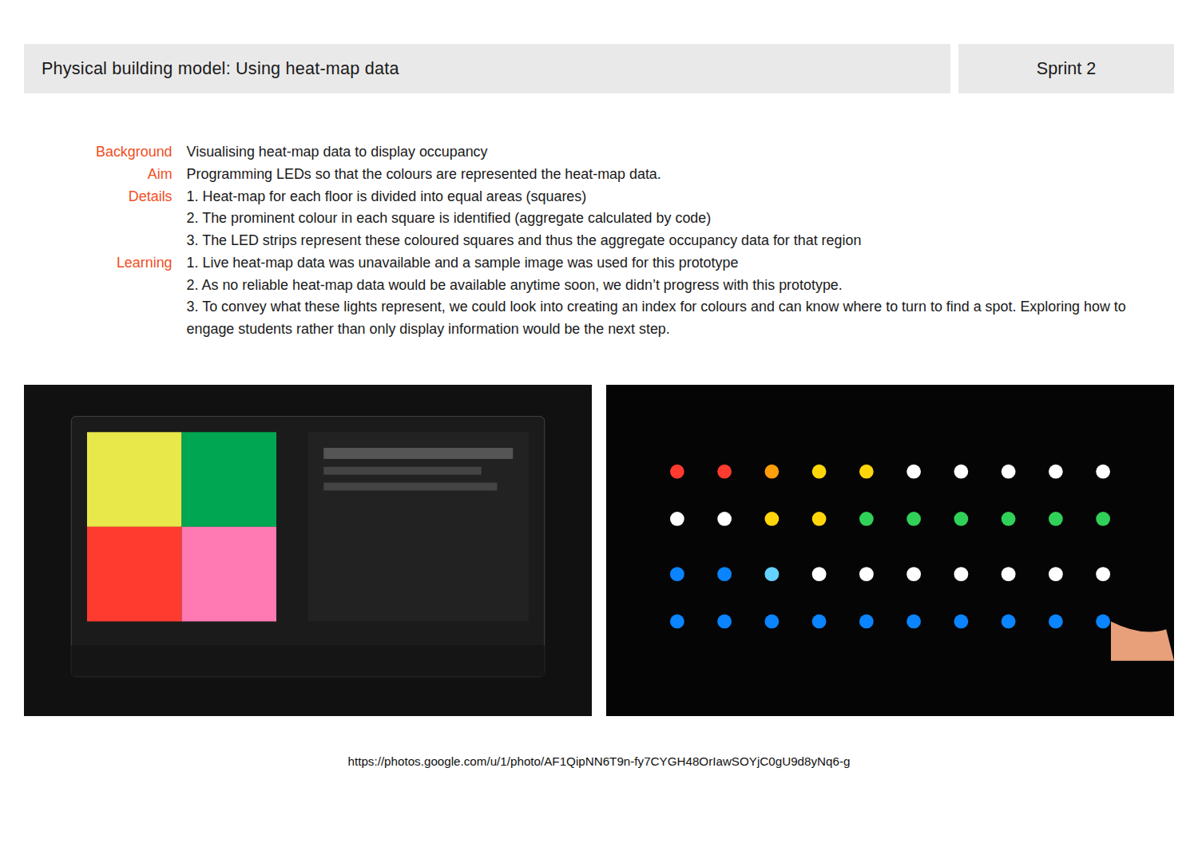Physical building model: Using heat-map data
Sprint 2
Background
Visualising heat-map data to display occupancy
Aim
Programming LEDs so that the colours are represented the heat-map data.
Details
Heat-map for each floor is divided into equal areas (squares)
The prominent colour in each square is identified (aggregate calculated by code)
The LED strips represent these coloured squares and thus the aggregate occupancy data for that region
Learning
Live heat-map data was unavailable and a sample image was used for this prototype
As no reliable heat-map data would be available anytime soon, we didn’t progress with this prototype.
To convey what these lights represent, we could look into creating an index for colours and can know where to turn to find a spot. Exploring how to engage students rather than only display information would be the next step.
https://photos.google.com/u/1/photo/AF1QipNN6T9n-fy7CYGH48OrIawSOYjC0gU9d8yNq6-g